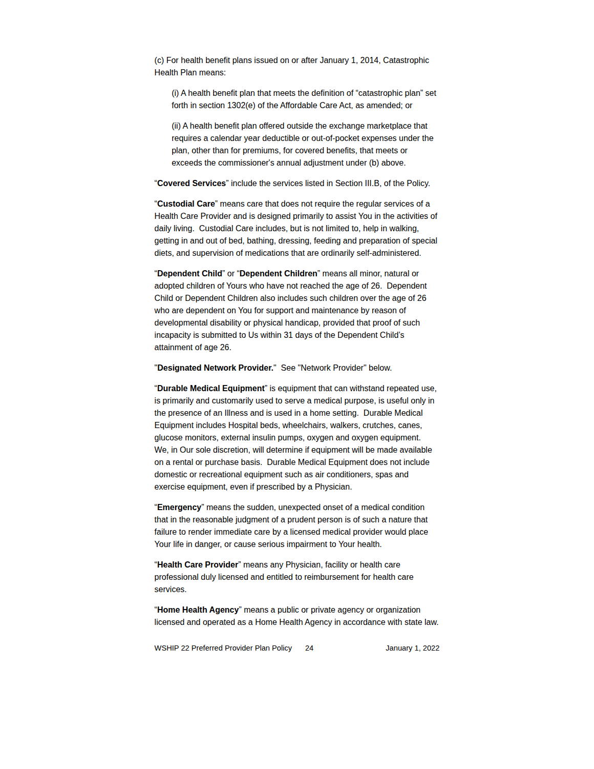(c) For health benefit plans issued on or after January 1, 2014, Catastrophic Health Plan means:
(i) A health benefit plan that meets the definition of “catastrophic plan” set forth in section 1302(e) of the Affordable Care Act, as amended; or
(ii) A health benefit plan offered outside the exchange marketplace that requires a calendar year deductible or out-of-pocket expenses under the plan, other than for premiums, for covered benefits, that meets or exceeds the commissioner's annual adjustment under (b) above.
“Covered Services” include the services listed in Section III.B, of the Policy.
“Custodial Care” means care that does not require the regular services of a Health Care Provider and is designed primarily to assist You in the activities of daily living. Custodial Care includes, but is not limited to, help in walking, getting in and out of bed, bathing, dressing, feeding and preparation of special diets, and supervision of medications that are ordinarily self-administered.
“Dependent Child” or “Dependent Children” means all minor, natural or adopted children of Yours who have not reached the age of 26. Dependent Child or Dependent Children also includes such children over the age of 26 who are dependent on You for support and maintenance by reason of developmental disability or physical handicap, provided that proof of such incapacity is submitted to Us within 31 days of the Dependent Child’s attainment of age 26.
"Designated Network Provider." See "Network Provider" below.
“Durable Medical Equipment” is equipment that can withstand repeated use, is primarily and customarily used to serve a medical purpose, is useful only in the presence of an Illness and is used in a home setting. Durable Medical Equipment includes Hospital beds, wheelchairs, walkers, crutches, canes, glucose monitors, external insulin pumps, oxygen and oxygen equipment. We, in Our sole discretion, will determine if equipment will be made available on a rental or purchase basis. Durable Medical Equipment does not include domestic or recreational equipment such as air conditioners, spas and exercise equipment, even if prescribed by a Physician.
“Emergency” means the sudden, unexpected onset of a medical condition that in the reasonable judgment of a prudent person is of such a nature that failure to render immediate care by a licensed medical provider would place Your life in danger, or cause serious impairment to Your health.
“Health Care Provider” means any Physician, facility or health care professional duly licensed and entitled to reimbursement for health care services.
“Home Health Agency” means a public or private agency or organization licensed and operated as a Home Health Agency in accordance with state law.
WSHIP 22 Preferred Provider Plan Policy 24 January 1, 2022